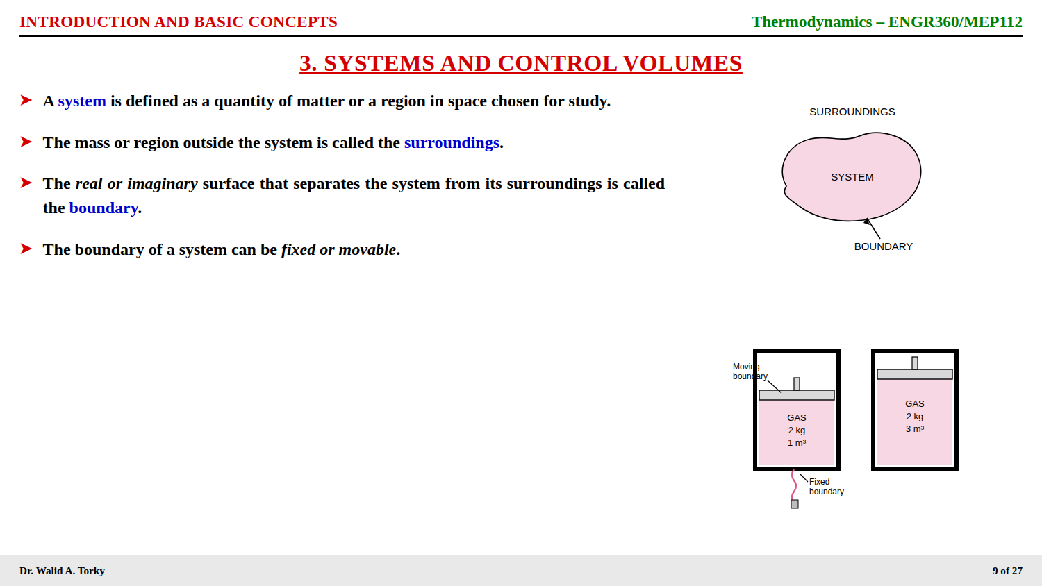INTRODUCTION AND BASIC CONCEPTS Thermodynamics – ENGR360/MEP112
3. SYSTEMS AND CONTROL VOLUMES
A system is defined as a quantity of matter or a region in space chosen for study.
The mass or region outside the system is called the surroundings.
The real or imaginary surface that separates the system from its surroundings is called the boundary.
The boundary of a system can be fixed or movable.
System enclosed by a boundary, with surroundings outside SURROUNDINGS SYSTEM BOUNDARY
Gas in a piston-cylinder: moving boundary (left) and fixed boundary (right) Moving boundary GAS 2 kg 1 m³ Fixed boundary GAS 2 kg 3 m³
Dr. Walid A. Torky 9 of 27